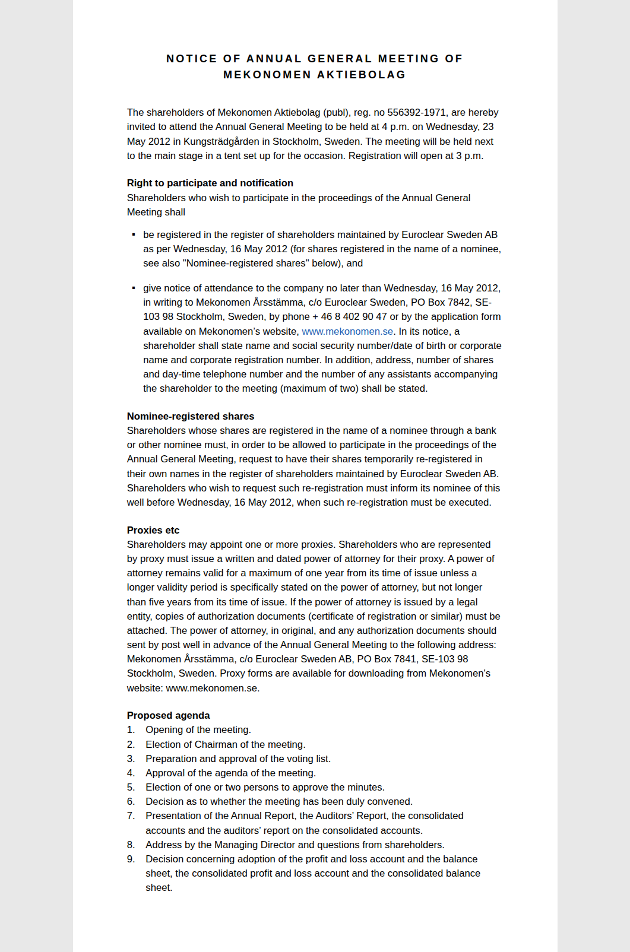Notice of Annual General Meeting of
Mekonomen Aktiebolag
The shareholders of Mekonomen Aktiebolag (publ), reg. no 556392-1971, are hereby invited to attend the Annual General Meeting to be held at 4 p.m. on Wednesday, 23 May 2012 in Kungsträdgården in Stockholm, Sweden. The meeting will be held next to the main stage in a tent set up for the occasion. Registration will open at 3 p.m.
Right to participate and notification
Shareholders who wish to participate in the proceedings of the Annual General Meeting shall
be registered in the register of shareholders maintained by Euroclear Sweden AB as per Wednesday, 16 May 2012 (for shares registered in the name of a nominee, see also "Nominee-registered shares" below), and
give notice of attendance to the company no later than Wednesday, 16 May 2012, in writing to Mekonomen Årsstämma, c/o Euroclear Sweden, PO Box 7842, SE-103 98 Stockholm, Sweden, by phone + 46 8 402 90 47 or by the application form available on Mekonomen’s website, www.mekonomen.se. In its notice, a shareholder shall state name and social security number/date of birth or corporate name and corporate registration number. In addition, address, number of shares and day-time telephone number and the number of any assistants accompanying the shareholder to the meeting (maximum of two) shall be stated.
Nominee-registered shares
Shareholders whose shares are registered in the name of a nominee through a bank or other nominee must, in order to be allowed to participate in the proceedings of the Annual General Meeting, request to have their shares temporarily re-registered in their own names in the register of shareholders maintained by Euroclear Sweden AB. Shareholders who wish to request such re-registration must inform its nominee of this well before Wednesday, 16 May 2012, when such re-registration must be executed.
Proxies etc
Shareholders may appoint one or more proxies. Shareholders who are represented by proxy must issue a written and dated power of attorney for their proxy. A power of attorney remains valid for a maximum of one year from its time of issue unless a longer validity period is specifically stated on the power of attorney, but not longer than five years from its time of issue. If the power of attorney is issued by a legal entity, copies of authorization documents (certificate of registration or similar) must be attached. The power of attorney, in original, and any authorization documents should sent by post well in advance of the Annual General Meeting to the following address: Mekonomen Årsstämma, c/o Euroclear Sweden AB, PO Box 7841, SE-103 98 Stockholm, Sweden. Proxy forms are available for downloading from Mekonomen's website: www.mekonomen.se.
Proposed agenda
Opening of the meeting.
Election of Chairman of the meeting.
Preparation and approval of the voting list.
Approval of the agenda of the meeting.
Election of one or two persons to approve the minutes.
Decision as to whether the meeting has been duly convened.
Presentation of the Annual Report, the Auditors’ Report, the consolidated accounts and the auditors’ report on the consolidated accounts.
Address by the Managing Director and questions from shareholders.
Decision concerning adoption of the profit and loss account and the balance sheet, the consolidated profit and loss account and the consolidated balance sheet.